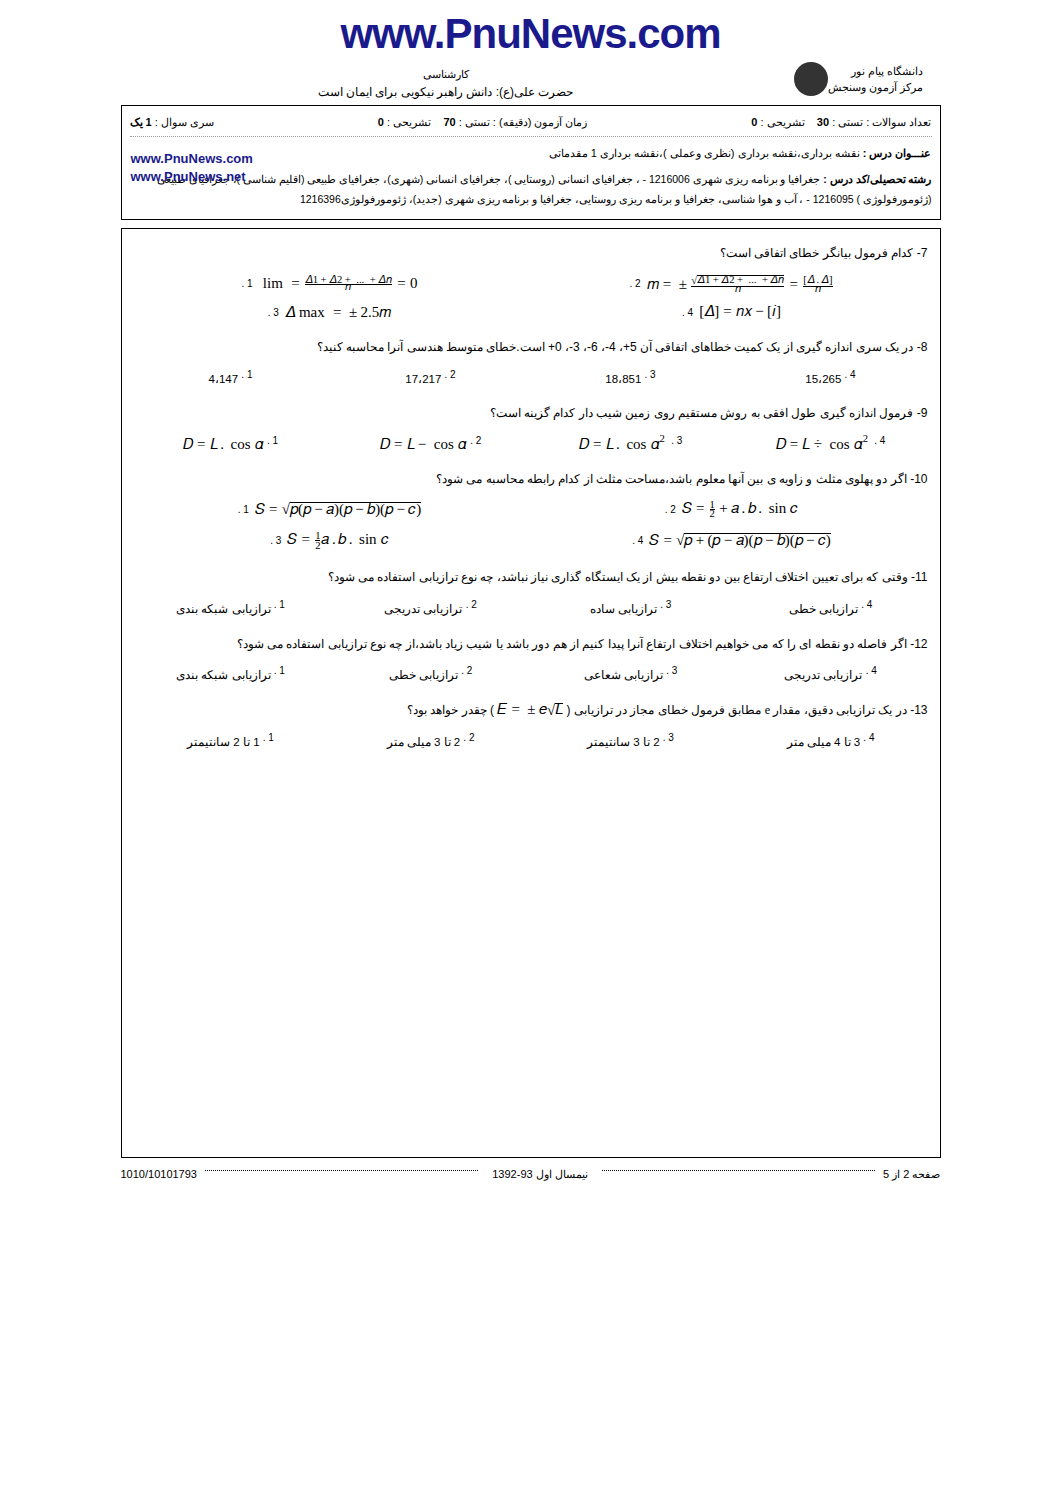www. PnuNews. com
دانشگاه پیام نور
مرکز آزمون وسنجش
کارشناسی
حضرت علی(ع): دانش راهبر نیکویی برای ایمان است
تعداد سوالات : تستی : 30 تشریحی : 0 زمان آزمون (دقیقه) : تستی : 70 تشریحی : 0 سری سوال : 1 یک
عنـــوان درس : نقشه برداری،نقشه برداری (نظری وعملی )،نقشه برداری 1 مقدماتی
رشته تحصیلی/کد درس : جغرافیا و برنامه ریزی شهری 1216006 - ، جغرافیای انسانی (روستایی )، جغرافیای انسانی (شهری)، جغرافیای طبیعی (اقلیم شناسی )، جغرافیای طبیعی (ژئومورفولوژی ) 1216095 - ، آب و هوا شناسی، جغرافیا و برنامه ریزی روستایی، جغرافیا و برنامه ریزی شهری (جدید)، ژئومورفولوژی1216396
www. PnuNews. com
www. PnuNews. net
7- کدام فرمول بیانگر خطای اتفاقی است؟
2 . m=± Δ1+Δ2+...+Δn n = [Δ.Δ] n
1 . lim= Δ1+Δ2+...+Δn n =0
4 . [Δ] =nx− [i]
3 . Δmax=±2.5m
8- در یک سری اندازه گیری از یک کمیت خطاهای اتفاقی آن 5+، 4-، 6-، 3-، 0+ است.خطای متوسط هندسی آنرا محاسبه کنید؟
4 . 15،265
3 . 18،851
2 . 17،217
1 . 4،147
9- فرمول اندازه گیری طول افقی به روش مستقیم روی زمین شیب دار کدام گزینه است؟
4 . D=L÷cosα2
3 . D=L.cosα2
2 . D=L−cosα
1 . D=L.cosα
10- اگر دو پهلوی مثلث و زاویه ی بین آنها معلوم باشد،مساحت مثلث از کدام رابطه محاسبه می شود؟
2 . S=12+a.b.sinc
1 . S= p(p−a)(p−b)(p−c)
4 . S= p+(p−a)(p−b)(p−c)
3 . S=12a.b.sinc
11- وقتی که برای تعیین اختلاف ارتفاع بین دو نقطه بیش از یک ایستگاه گذاری نیاز نباشد، چه نوع ترازیابی استفاده می شود؟
4 . ترازیابی خطی
3 . ترازیابی ساده
2 . ترازیابی تدریجی
1 . ترازیابی شبکه بندی
12- اگر فاصله دو نقطه ای را که می خواهیم اختلاف ارتفاع آنرا پیدا کنیم از هم دور باشد یا شیب زیاد باشد،از چه نوع ترازیابی استفاده می شود؟
4 . ترازیابی تدریجی
3 . ترازیابی شعاعی
2 . ترازیابی خطی
1 . ترازیابی شبکه بندی
13- در یک ترازیابی دقیق، مقدار e مطابق فرمول خطای مجاز در ترازیابی ( E=±eL ) چقدر خواهد بود؟
4 . 3 تا 4 میلی متر
3 . 2 تا 3 سانتیمتر
2 . 2 تا 3 میلی متر
1 . 1 تا 2 سانتیمتر
صفحه 2 از 5 نیمسال اول 93-1392 1010/10101793